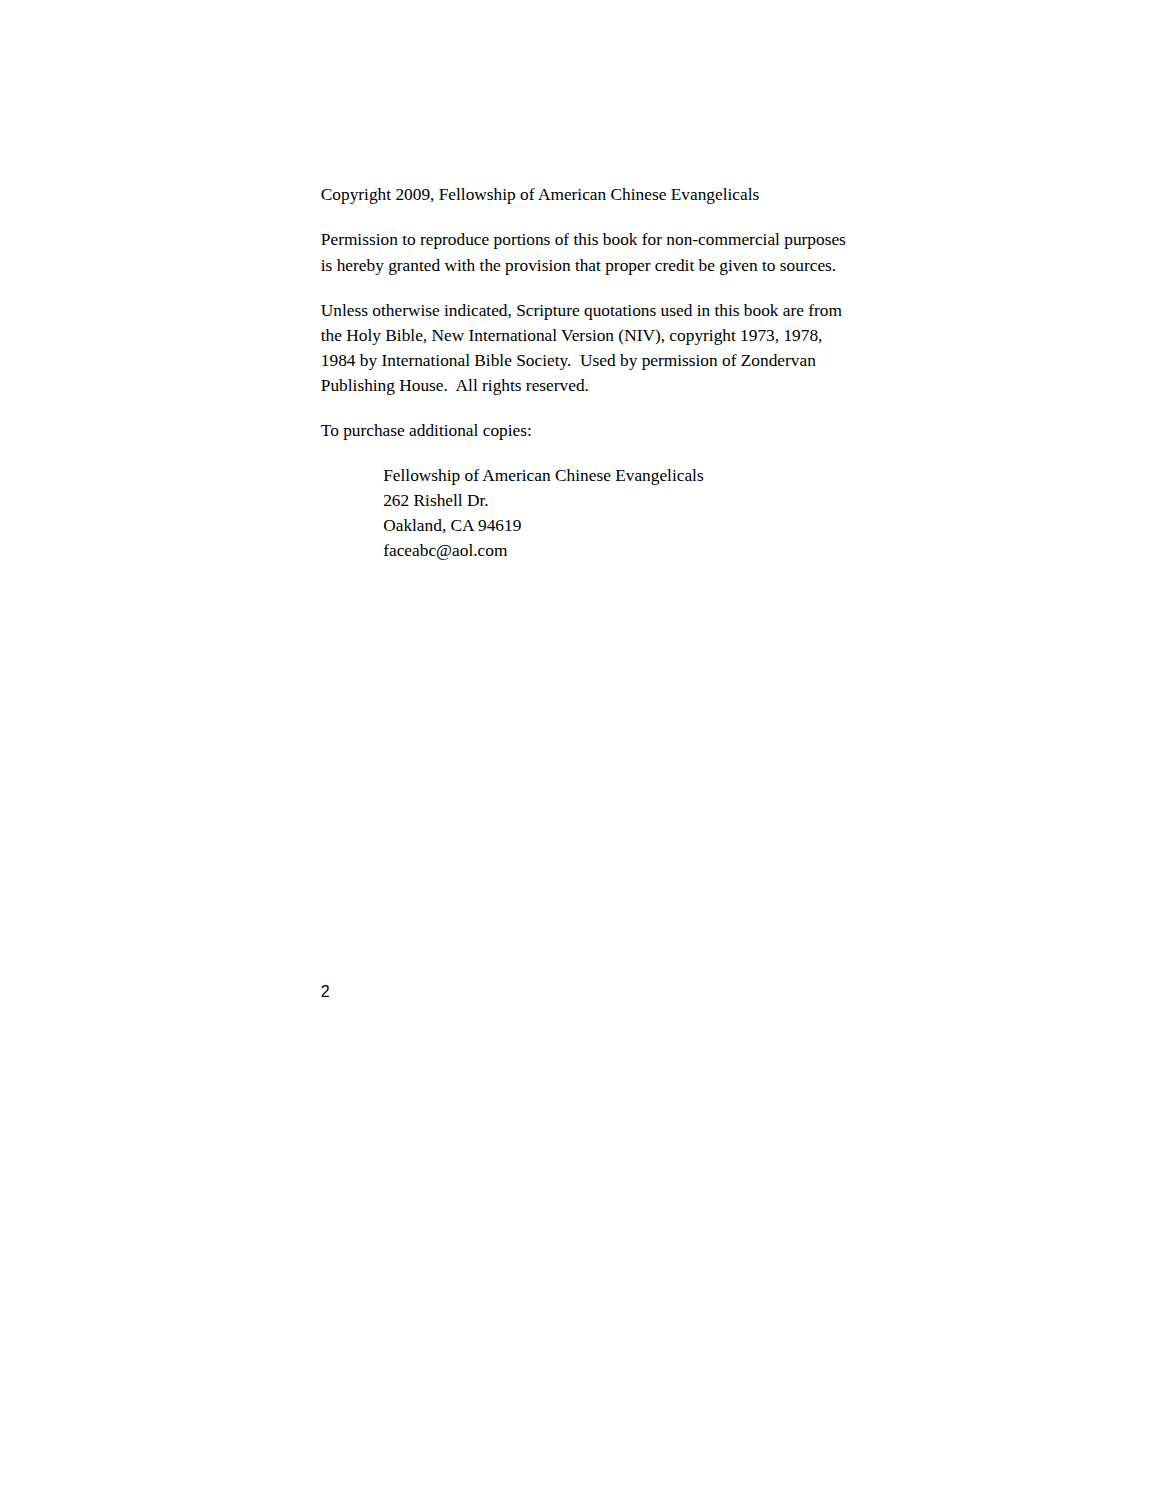Copyright 2009, Fellowship of American Chinese Evangelicals
Permission to reproduce portions of this book for non-commercial purposes is hereby granted with the provision that proper credit be given to sources.
Unless otherwise indicated, Scripture quotations used in this book are from the Holy Bible, New International Version (NIV), copyright 1973, 1978, 1984 by International Bible Society. Used by permission of Zondervan Publishing House. All rights reserved.
To purchase additional copies:
Fellowship of American Chinese Evangelicals
262 Rishell Dr.
Oakland, CA 94619
faceabc@aol.com
2